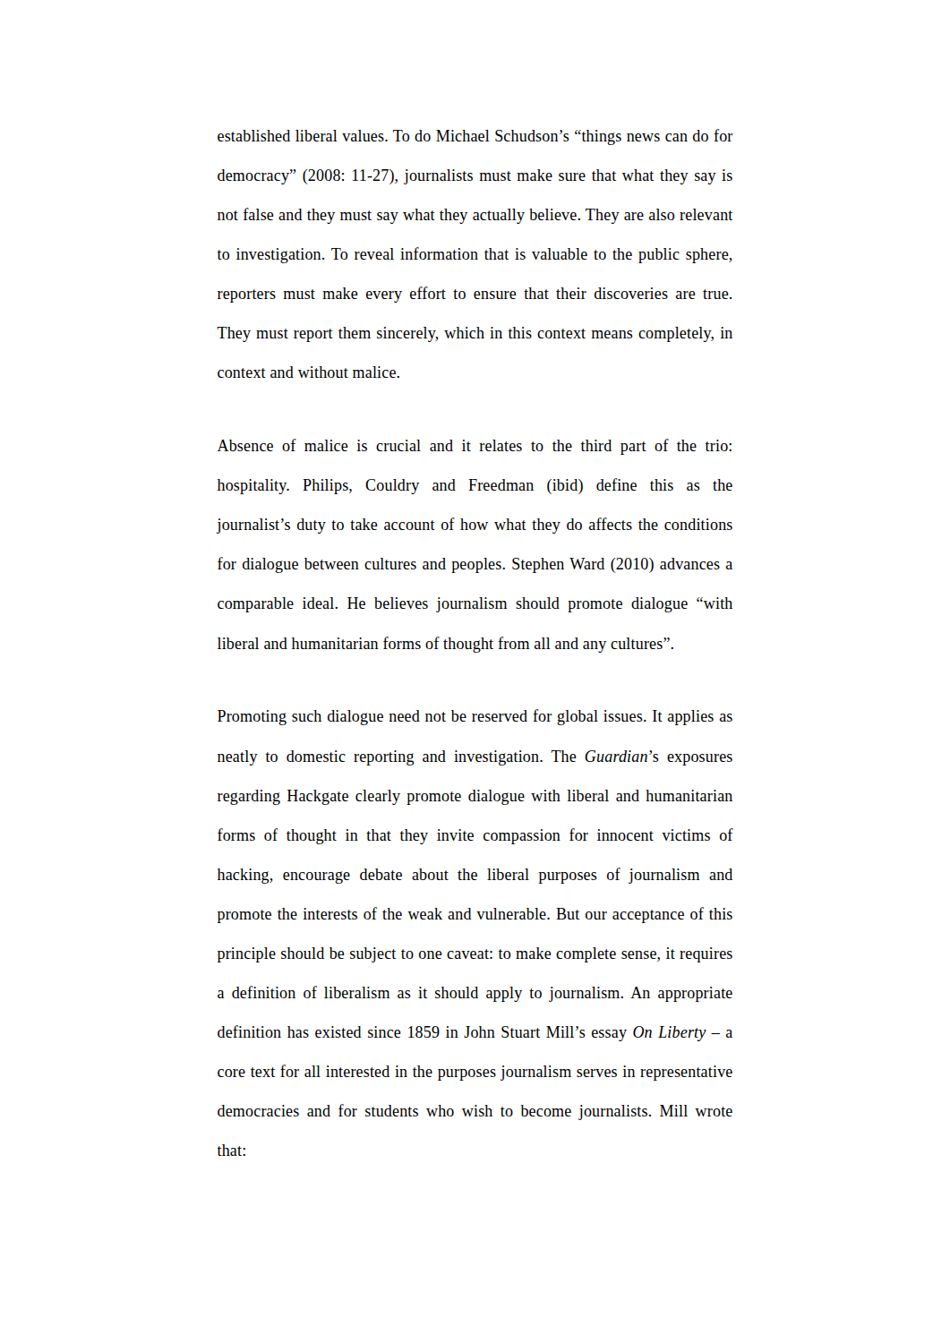established liberal values. To do Michael Schudson’s “things news can do for democracy” (2008: 11-27), journalists must make sure that what they say is not false and they must say what they actually believe. They are also relevant to investigation. To reveal information that is valuable to the public sphere, reporters must make every effort to ensure that their discoveries are true. They must report them sincerely, which in this context means completely, in context and without malice.
Absence of malice is crucial and it relates to the third part of the trio: hospitality. Philips, Couldry and Freedman (ibid) define this as the journalist’s duty to take account of how what they do affects the conditions for dialogue between cultures and peoples. Stephen Ward (2010) advances a comparable ideal. He believes journalism should promote dialogue “with liberal and humanitarian forms of thought from all and any cultures”.
Promoting such dialogue need not be reserved for global issues. It applies as neatly to domestic reporting and investigation. The Guardian’s exposures regarding Hackgate clearly promote dialogue with liberal and humanitarian forms of thought in that they invite compassion for innocent victims of hacking, encourage debate about the liberal purposes of journalism and promote the interests of the weak and vulnerable. But our acceptance of this principle should be subject to one caveat: to make complete sense, it requires a definition of liberalism as it should apply to journalism. An appropriate definition has existed since 1859 in John Stuart Mill’s essay On Liberty – a core text for all interested in the purposes journalism serves in representative democracies and for students who wish to become journalists. Mill wrote that: